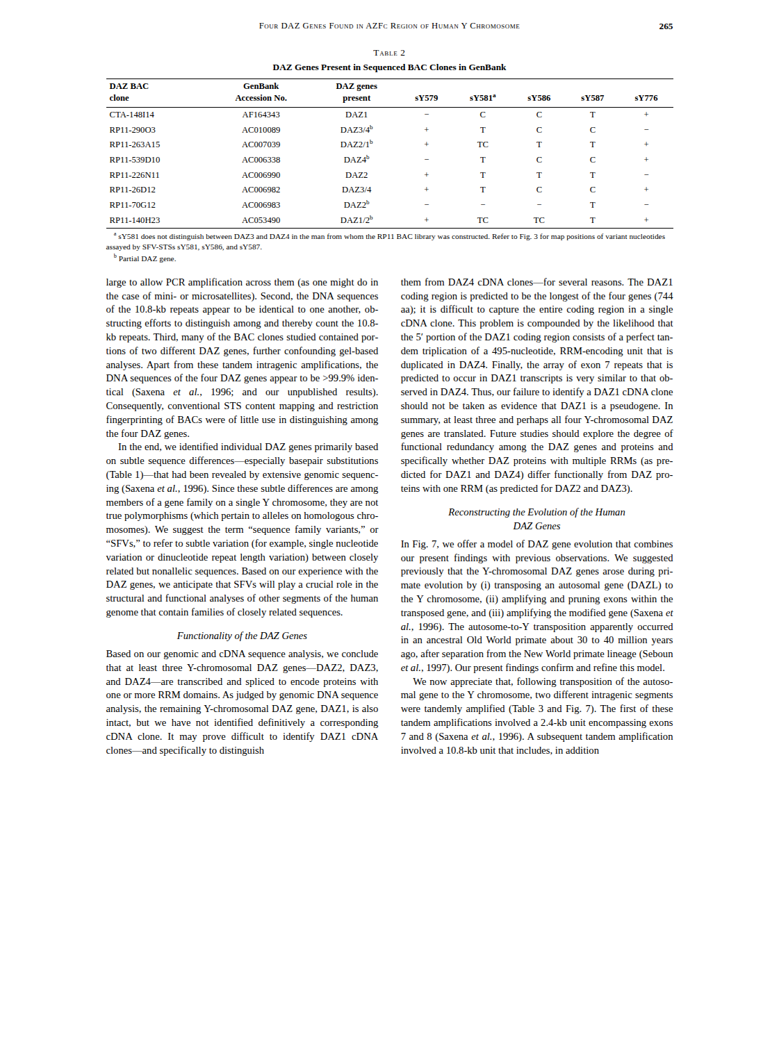Four DAZ Genes Found in AZFc Region of Human Y Chromosome 265
Table 2
DAZ Genes Present in Sequenced BAC Clones in GenBank
| DAZ BAC clone | GenBank Accession No. | DAZ genes present | sY579 | sY581 a | sY586 | sY587 | sY776 |
| --- | --- | --- | --- | --- | --- | --- | --- |
| CTA-148I14 | AF164343 | DAZ1 | − | C | C | T | + |
| RP11-290O3 | AC010089 | DAZ3/4 b | + | T | C | C | − |
| RP11-263A15 | AC007039 | DAZ2/1 b | + | TC | T | T | + |
| RP11-539D10 | AC006338 | DAZ4 b | − | T | C | C | + |
| RP11-226N11 | AC006990 | DAZ2 | + | T | T | T | − |
| RP11-26D12 | AC006982 | DAZ3/4 | + | T | C | C | + |
| RP11-70G12 | AC006983 | DAZ2 b | − | − | − | T | − |
| RP11-140H23 | AC053490 | DAZ1/2 b | + | TC | TC | T | + |
a sY581 does not distinguish between DAZ3 and DAZ4 in the man from whom the RP11 BAC library was constructed. Refer to Fig. 3 for map positions of variant nucleotides assayed by SFV-STSs sY581, sY586, and sY587.
b Partial DAZ gene.
large to allow PCR amplification across them (as one might do in the case of mini- or microsatellites). Second, the DNA sequences of the 10.8-kb repeats appear to be identical to one another, obstructing efforts to distinguish among and thereby count the 10.8-kb repeats. Third, many of the BAC clones studied contained portions of two different DAZ genes, further confounding gel-based analyses. Apart from these tandem intragenic amplifications, the DNA sequences of the four DAZ genes appear to be >99.9% identical (Saxena et al., 1996; and our unpublished results). Consequently, conventional STS content mapping and restriction fingerprinting of BACs were of little use in distinguishing among the four DAZ genes.
In the end, we identified individual DAZ genes primarily based on subtle sequence differences—especially basepair substitutions (Table 1)—that had been revealed by extensive genomic sequencing (Saxena et al., 1996). Since these subtle differences are among members of a gene family on a single Y chromosome, they are not true polymorphisms (which pertain to alleles on homologous chromosomes). We suggest the term “sequence family variants,” or “SFVs,” to refer to subtle variation (for example, single nucleotide variation or dinucleotide repeat length variation) between closely related but nonallelic sequences. Based on our experience with the DAZ genes, we anticipate that SFVs will play a crucial role in the structural and functional analyses of other segments of the human genome that contain families of closely related sequences.
Functionality of the DAZ Genes
Based on our genomic and cDNA sequence analysis, we conclude that at least three Y-chromosomal DAZ genes—DAZ2, DAZ3, and DAZ4—are transcribed and spliced to encode proteins with one or more RRM domains. As judged by genomic DNA sequence analysis, the remaining Y-chromosomal DAZ gene, DAZ1, is also intact, but we have not identified definitively a corresponding cDNA clone. It may prove difficult to identify DAZ1 cDNA clones—and specifically to distinguish
them from DAZ4 cDNA clones—for several reasons. The DAZ1 coding region is predicted to be the longest of the four genes (744 aa); it is difficult to capture the entire coding region in a single cDNA clone. This problem is compounded by the likelihood that the 5′ portion of the DAZ1 coding region consists of a perfect tandem triplication of a 495-nucleotide, RRM-encoding unit that is duplicated in DAZ4. Finally, the array of exon 7 repeats that is predicted to occur in DAZ1 transcripts is very similar to that observed in DAZ4. Thus, our failure to identify a DAZ1 cDNA clone should not be taken as evidence that DAZ1 is a pseudogene. In summary, at least three and perhaps all four Y-chromosomal DAZ genes are translated. Future studies should explore the degree of functional redundancy among the DAZ genes and proteins and specifically whether DAZ proteins with multiple RRMs (as predicted for DAZ1 and DAZ4) differ functionally from DAZ proteins with one RRM (as predicted for DAZ2 and DAZ3).
Reconstructing the Evolution of the Human
DAZ Genes
In Fig. 7, we offer a model of DAZ gene evolution that combines our present findings with previous observations. We suggested previously that the Y-chromosomal DAZ genes arose during primate evolution by (i) transposing an autosomal gene (DAZL) to the Y chromosome, (ii) amplifying and pruning exons within the transposed gene, and (iii) amplifying the modified gene (Saxena et al., 1996). The autosome-to-Y transposition apparently occurred in an ancestral Old World primate about 30 to 40 million years ago, after separation from the New World primate lineage (Seboun et al., 1997). Our present findings confirm and refine this model.
We now appreciate that, following transposition of the autosomal gene to the Y chromosome, two different intragenic segments were tandemly amplified (Table 3 and Fig. 7). The first of these tandem amplifications involved a 2.4-kb unit encompassing exons 7 and 8 (Saxena et al., 1996). A subsequent tandem amplification involved a 10.8-kb unit that includes, in addition